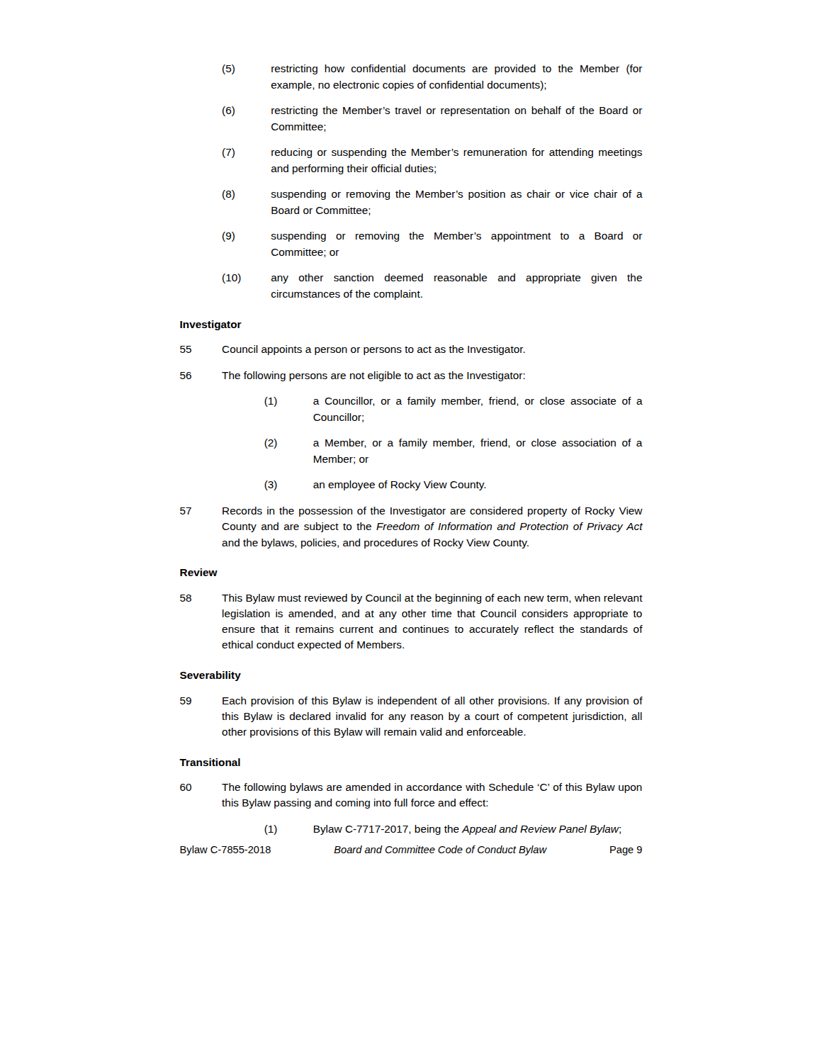(5)
restricting how confidential documents are provided to the Member (for example, no electronic copies of confidential documents);
(6)
restricting the Member’s travel or representation on behalf of the Board or Committee;
(7)
reducing or suspending the Member’s remuneration for attending meetings and performing their official duties;
(8)
suspending or removing the Member’s position as chair or vice chair of a Board or Committee;
(9)
suspending or removing the Member’s appointment to a Board or Committee; or
(10)
any other sanction deemed reasonable and appropriate given the circumstances of the complaint.
Investigator
55
Council appoints a person or persons to act as the Investigator.
56
The following persons are not eligible to act as the Investigator:
(1)
a Councillor, or a family member, friend, or close associate of a Councillor;
(2)
a Member, or a family member, friend, or close association of a Member; or
(3)
an employee of Rocky View County.
57
Records in the possession of the Investigator are considered property of Rocky View County and are subject to the Freedom of Information and Protection of Privacy Act and the bylaws, policies, and procedures of Rocky View County.
Review
58
This Bylaw must reviewed by Council at the beginning of each new term, when relevant legislation is amended, and at any other time that Council considers appropriate to ensure that it remains current and continues to accurately reflect the standards of ethical conduct expected of Members.
Severability
59
Each provision of this Bylaw is independent of all other provisions. If any provision of this Bylaw is declared invalid for any reason by a court of competent jurisdiction, all other provisions of this Bylaw will remain valid and enforceable.
Transitional
60
The following bylaws are amended in accordance with Schedule ‘C’ of this Bylaw upon this Bylaw passing and coming into full force and effect:
(1)
Bylaw C-7717-2017, being the Appeal and Review Panel Bylaw;
Bylaw C-7855-2018
Board and Committee Code of Conduct Bylaw
Page 9